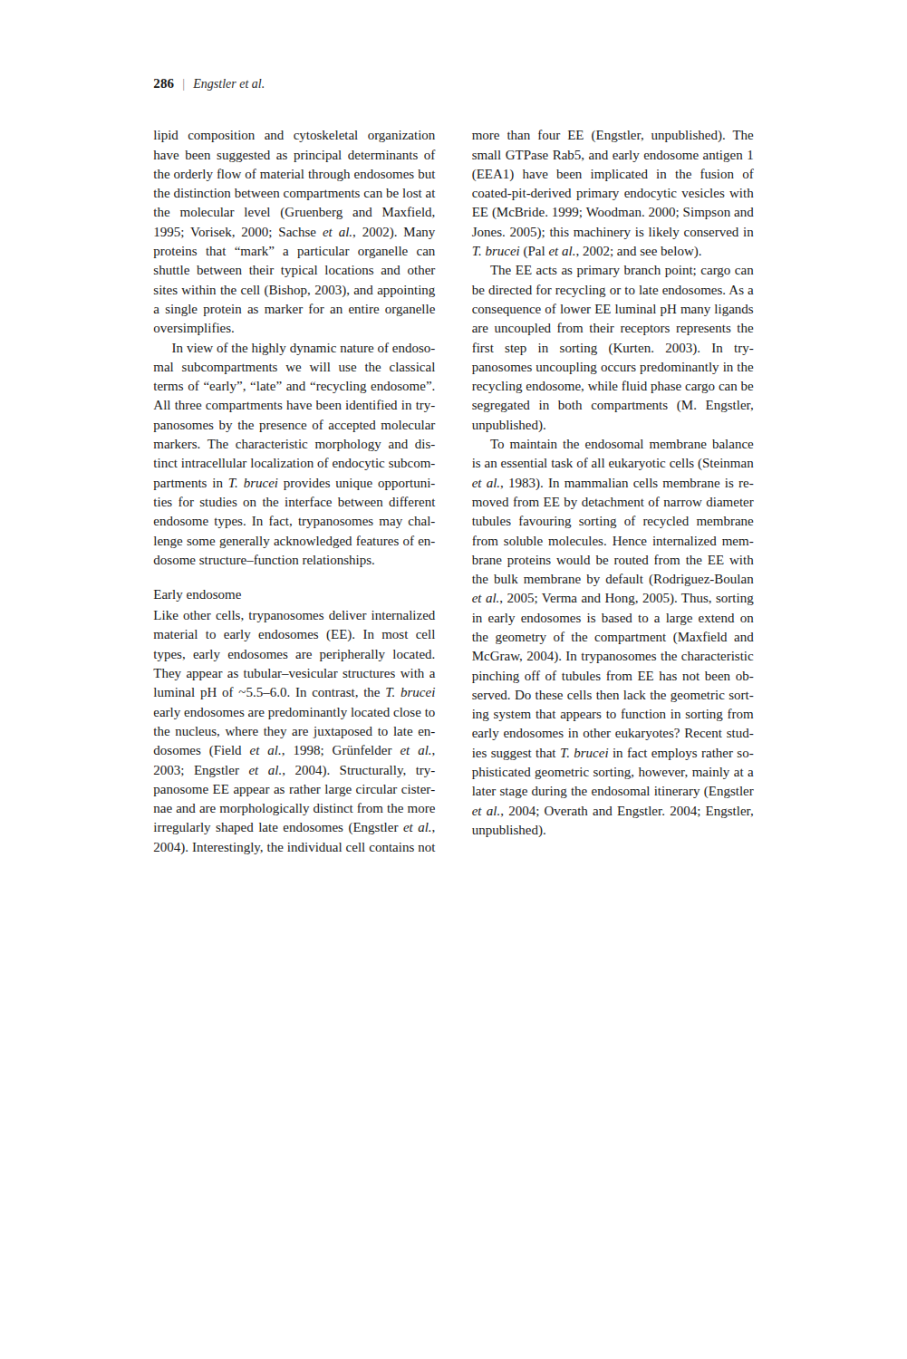286 | Engstler et al.
lipid composition and cytoskeletal organization have been suggested as principal determinants of the orderly flow of material through endosomes but the distinction between compartments can be lost at the molecular level (Gruenberg and Maxfield, 1995; Vorisek, 2000; Sachse et al., 2002). Many proteins that “mark” a particular organelle can shuttle between their typical locations and other sites within the cell (Bishop, 2003), and appointing a single protein as marker for an entire organelle oversimplifies.
In view of the highly dynamic nature of endosomal subcompartments we will use the classical terms of “early”, “late” and “recycling endosome”. All three compartments have been identified in trypanosomes by the presence of accepted molecular markers. The characteristic morphology and distinct intracellular localization of endocytic subcompartments in T. brucei provides unique opportunities for studies on the interface between different endosome types. In fact, trypanosomes may challenge some generally acknowledged features of endosome structure–function relationships.
Early endosome
Like other cells, trypanosomes deliver internalized material to early endosomes (EE). In most cell types, early endosomes are peripherally located. They appear as tubular–vesicular structures with a luminal pH of ~5.5–6.0. In contrast, the T. brucei early endosomes are predominantly located close to the nucleus, where they are juxtaposed to late endosomes (Field et al., 1998; Grünfelder et al., 2003; Engstler et al., 2004). Structurally, trypanosome EE appear as rather large circular cisternae and are morphologically distinct from the more irregularly shaped late endosomes (Engstler et al., 2004). Interestingly, the individual cell contains not more than four EE (Engstler, unpublished). The small GTPase Rab5, and early endosome antigen 1 (EEA1) have been implicated in the fusion of coated-pit-derived primary endocytic vesicles with EE (McBride. 1999; Woodman. 2000; Simpson and Jones. 2005); this machinery is likely conserved in T. brucei (Pal et al., 2002; and see below).
The EE acts as primary branch point; cargo can be directed for recycling or to late endosomes. As a consequence of lower EE luminal pH many ligands are uncoupled from their receptors represents the first step in sorting (Kurten. 2003). In trypanosomes uncoupling occurs predominantly in the recycling endosome, while fluid phase cargo can be segregated in both compartments (M. Engstler, unpublished).
To maintain the endosomal membrane balance is an essential task of all eukaryotic cells (Steinman et al., 1983). In mammalian cells membrane is removed from EE by detachment of narrow diameter tubules favouring sorting of recycled membrane from soluble molecules. Hence internalized membrane proteins would be routed from the EE with the bulk membrane by default (Rodriguez-Boulan et al., 2005; Verma and Hong, 2005). Thus, sorting in early endosomes is based to a large extend on the geometry of the compartment (Maxfield and McGraw, 2004). In trypanosomes the characteristic pinching off of tubules from EE has not been observed. Do these cells then lack the geometric sorting system that appears to function in sorting from early endosomes in other eukaryotes? Recent studies suggest that T. brucei in fact employs rather sophisticated geometric sorting, however, mainly at a later stage during the endosomal itinerary (Engstler et al., 2004; Overath and Engstler. 2004; Engstler, unpublished).